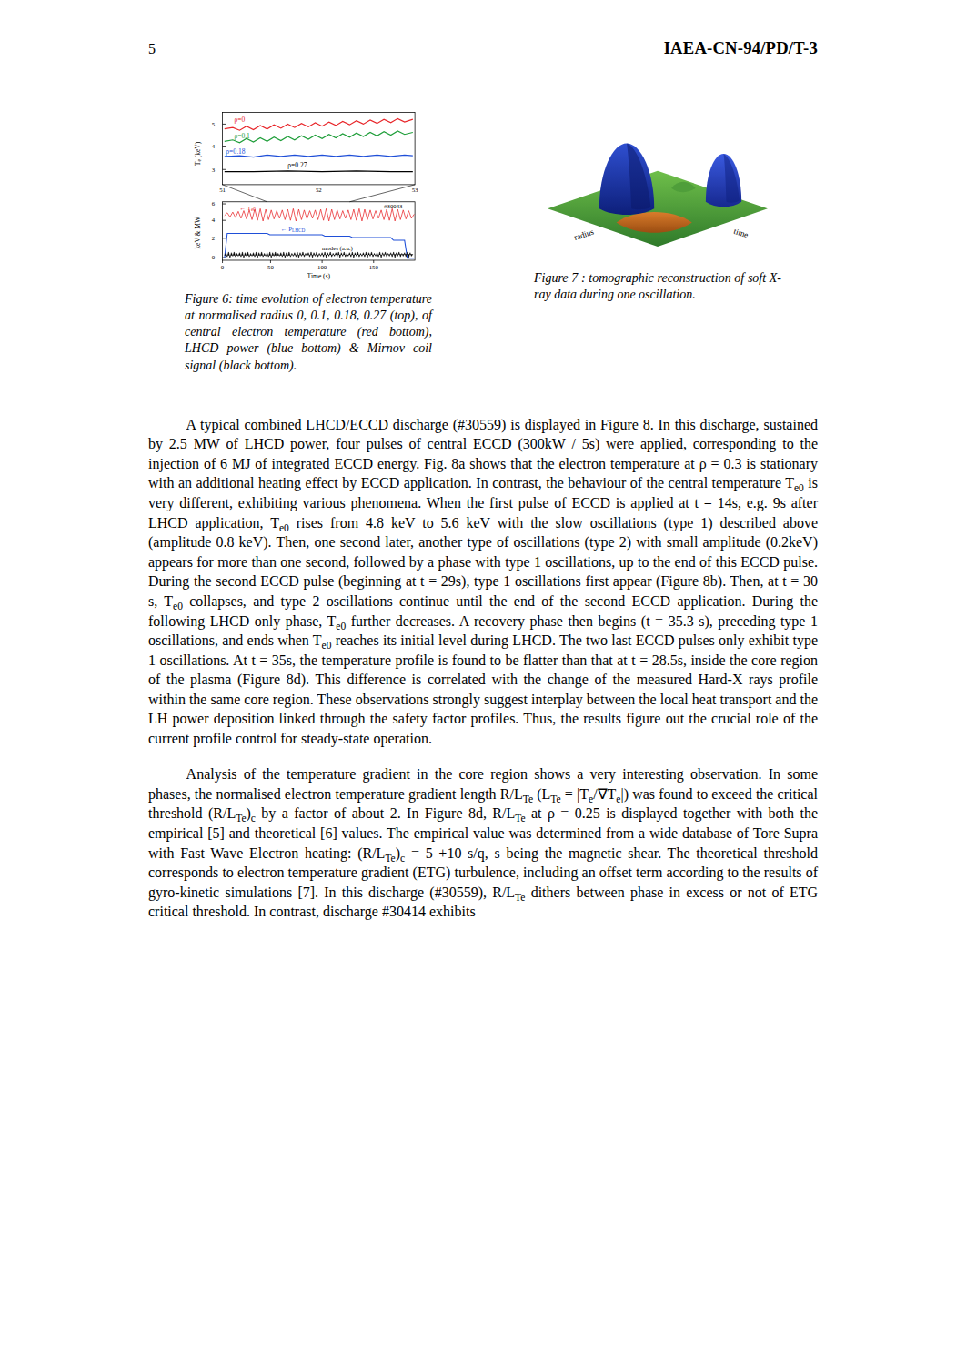5 IAEA-CN-94/PD/T-3
5 4 3 Te (keV) ρ=0 ρ=0.1 ρ=0.18 ρ=0.27 51 52 53 6 4 2 0 keV & MW ← Te0 ← PLHCD modes (a.u.) #30043 0 50 100 150 Time (s)
Figure 6: time evolution of electron temperature at normalised radius 0, 0.1, 0.18, 0.27 (top), of central electron temperature (red bottom), LHCD power (blue bottom) & Mirnov coil signal (black bottom).
radius time
Figure 7 : tomographic reconstruction of soft X-ray data during one oscillation.
A typical combined LHCD/ECCD discharge (#30559) is displayed in Figure 8. In this discharge, sustained by 2.5 MW of LHCD power, four pulses of central ECCD (300kW / 5s) were applied, corresponding to the injection of 6 MJ of integrated ECCD energy. Fig. 8a shows that the electron temperature at ρ = 0.3 is stationary with an additional heating effect by ECCD application. In contrast, the behaviour of the central temperature Te0 is very different, exhibiting various phenomena. When the first pulse of ECCD is applied at t = 14s, e.g. 9s after LHCD application, Te0 rises from 4.8 keV to 5.6 keV with the slow oscillations (type 1) described above (amplitude 0.8 keV). Then, one second later, another type of oscillations (type 2) with small amplitude (0.2keV) appears for more than one second, followed by a phase with type 1 oscillations, up to the end of this ECCD pulse. During the second ECCD pulse (beginning at t = 29s), type 1 oscillations first appear (Figure 8b). Then, at t = 30 s, Te0 collapses, and type 2 oscillations continue until the end of the second ECCD application. During the following LHCD only phase, Te0 further decreases. A recovery phase then begins (t = 35.3 s), preceding type 1 oscillations, and ends when Te0 reaches its initial level during LHCD. The two last ECCD pulses only exhibit type 1 oscillations. At t = 35s, the temperature profile is found to be flatter than that at t = 28.5s, inside the core region of the plasma (Figure 8d). This difference is correlated with the change of the measured Hard-X rays profile within the same core region. These observations strongly suggest interplay between the local heat transport and the LH power deposition linked through the safety factor profiles. Thus, the results figure out the crucial role of the current profile control for steady-state operation.
Analysis of the temperature gradient in the core region shows a very interesting observation. In some phases, the normalised electron temperature gradient length R/LTe (LTe = |Te/∇Te|) was found to exceed the critical threshold (R/LTe)c by a factor of about 2. In Figure 8d, R/LTe at ρ = 0.25 is displayed together with both the empirical [5] and theoretical [6] values. The empirical value was determined from a wide database of Tore Supra with Fast Wave Electron heating: (R/LTe)c = 5 +10 s/q, s being the magnetic shear. The theoretical threshold corresponds to electron temperature gradient (ETG) turbulence, including an offset term according to the results of gyro-kinetic simulations [7]. In this discharge (#30559), R/LTe dithers between phase in excess or not of ETG critical threshold. In contrast, discharge #30414 exhibits